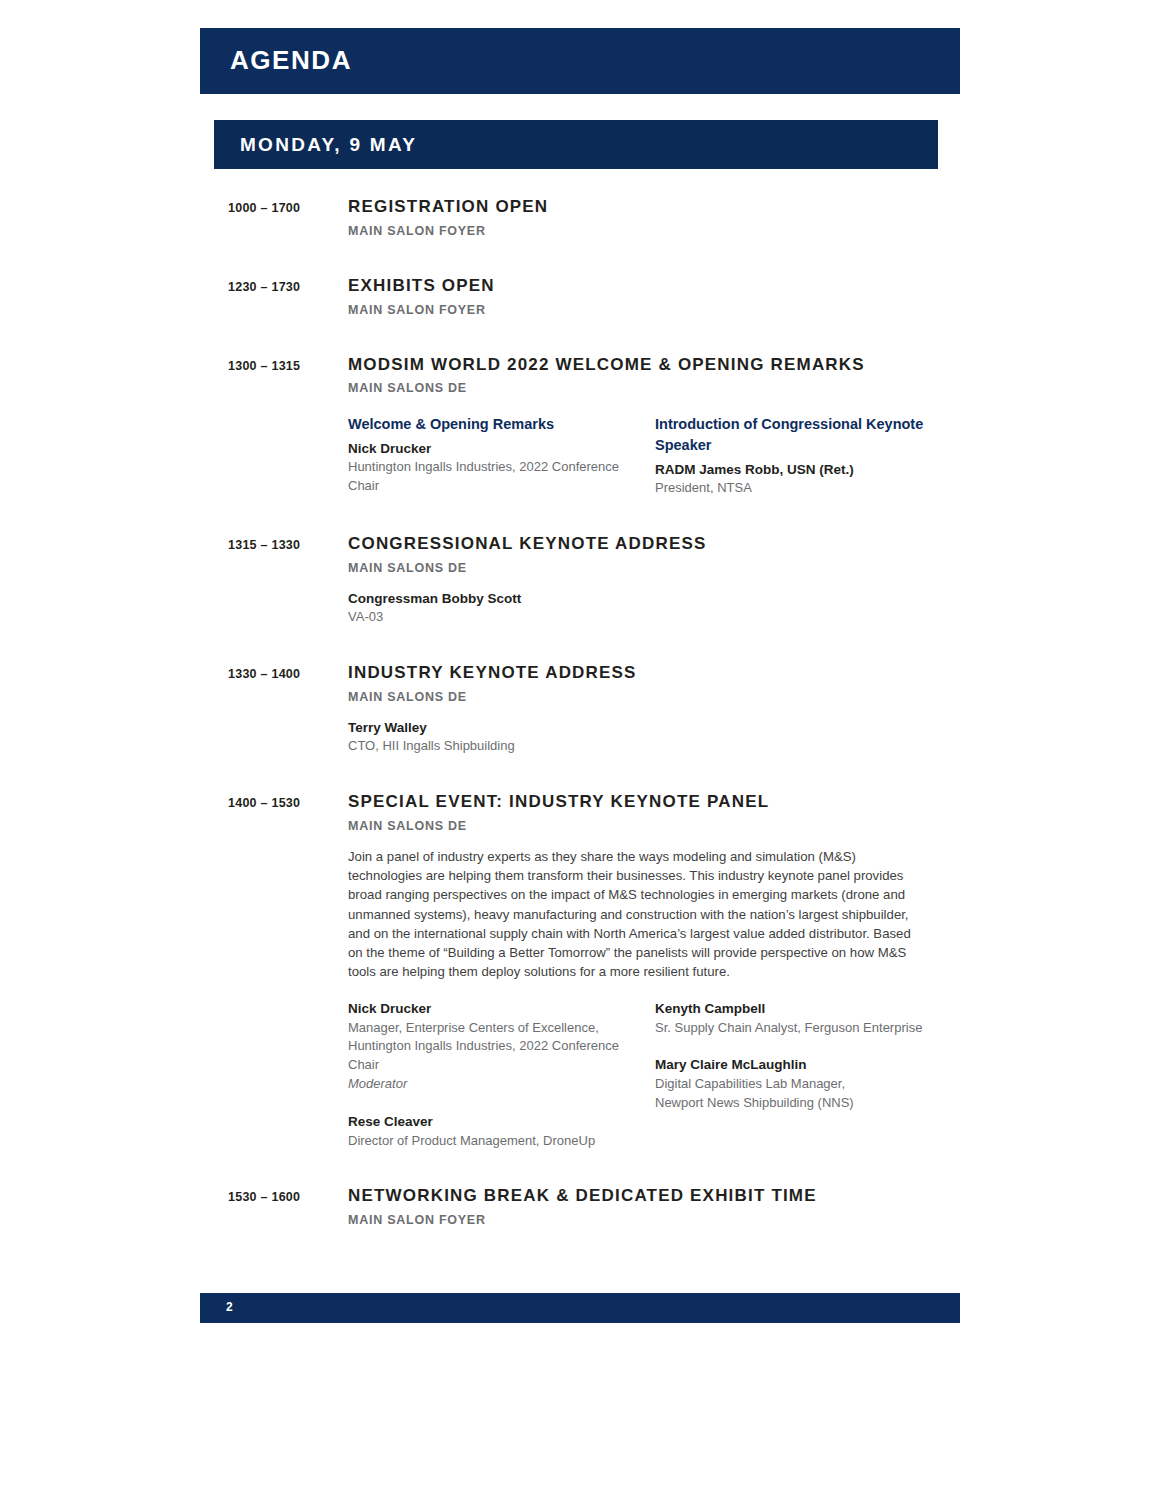AGENDA
MONDAY, 9 MAY
1000 – 1700
Registration Open
Main Salon Foyer
1230 – 1730
Exhibits Open
Main Salon Foyer
1300 – 1315
MODSIM World 2022 Welcome & Opening Remarks
Main Salons DE
Welcome & Opening Remarks
Nick Drucker
Huntington Ingalls Industries, 2022 Conference Chair
Introduction of Congressional Keynote Speaker
RADM James Robb, USN (Ret.)
President, NTSA
1315 – 1330
Congressional Keynote Address
Main Salons DE
Congressman Bobby Scott
VA-03
1330 – 1400
Industry Keynote Address
Main Salons DE
Terry Walley
CTO, HII Ingalls Shipbuilding
1400 – 1530
Special Event: Industry Keynote Panel
Main Salons DE
Join a panel of industry experts as they share the ways modeling and simulation (M&S) technologies are helping them transform their businesses. This industry keynote panel provides broad ranging perspectives on the impact of M&S technologies in emerging markets (drone and unmanned systems), heavy manufacturing and construction with the nation’s largest shipbuilder, and on the international supply chain with North America’s largest value added distributor. Based on the theme of “Building a Better Tomorrow” the panelists will provide perspective on how M&S tools are helping them deploy solutions for a more resilient future.
Nick Drucker
Manager, Enterprise Centers of Excellence,
Huntington Ingalls Industries, 2022 Conference Chair
Moderator
Rese Cleaver
Director of Product Management, DroneUp
Kenyth Campbell
Sr. Supply Chain Analyst, Ferguson Enterprise
Mary Claire McLaughlin
Digital Capabilities Lab Manager,
Newport News Shipbuilding (NNS)
1530 – 1600
Networking Break & Dedicated Exhibit Time
Main Salon Foyer
2